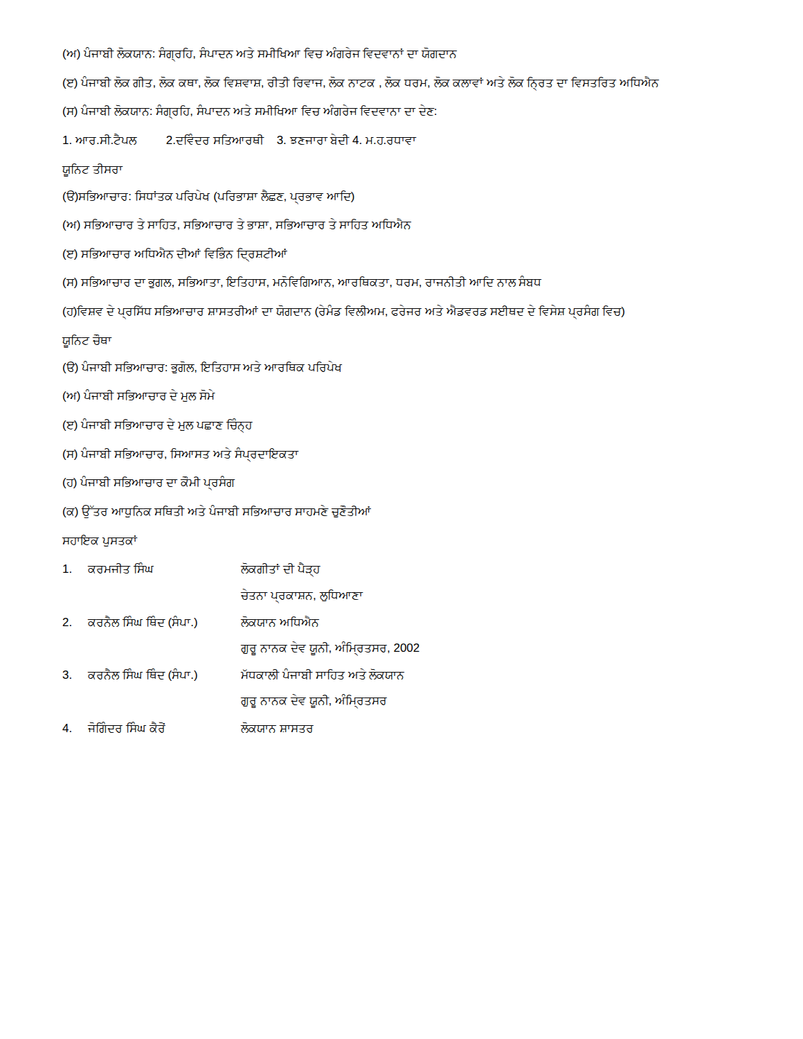(ਅ) ਪੰਜਾਬੀ ਲੋਕਯਾਨ: ਸੰਗ੍ਰਹਿ, ਸੰਪਾਦਨ ਅਤੇ ਸਮੀਖਿਆ ਵਿਚ ਅੰਗਰੇਜ ਵਿਦਵਾਨਾਂ ਦਾ ਯੋਗਦਾਨ
(ੲ) ਪੰਜਾਬੀ ਲੋਕ ਗੀਤ, ਲੋਕ ਕਥਾ, ਲੋਕ ਵਿਸ਼ਵਾਸ਼, ਰੀਤੀ ਰਿਵਾਜ, ਲੋਕ ਨਾਟਕ , ਲੋਕ ਧਰਮ, ਲੋਕ ਕਲਾਵਾਂ ਅਤੇ ਲੋਕ ਨ੍ਰਿਤ ਦਾ ਵਿਸਤਰਿਤ ਅਧਿਐਨ
(ਸ) ਪੰਜਾਬੀ ਲੋਕਯਾਨ: ਸੰਗ੍ਰਹਿ, ਸੰਪਾਦਨ ਅਤੇ ਸਮੀਖਿਆ ਵਿਚ ਅੰਗਰੇਜ ਵਿਦਵਾਨਾ ਦਾ ਦੇਣ:
1. ਆਰ.ਸੀ.ਟੈਪਲ 2.ਦਵਿੰਦਰ ਸਤਿਆਰਥੀ 3. ਝਣਜਾਰਾ ਬੇਦੀ 4. ਮ.ਹ.ਰਧਾਵਾ
ਯੂਨਿਟ ਤੀਸਰਾ
(ੳ)ਸਭਿਆਚਾਰ: ਸਿਧਾਂਤਕ ਪਰਿਪੇਖ (ਪਰਿਭਾਸ਼ਾ ਲੈਛਣ, ਪ੍ਰਭਾਵ ਆਦਿ)
(ਅ) ਸਭਿਆਚਾਰ ਤੇ ਸਾਹਿਤ, ਸਭਿਆਚਾਰ ਤੇ ਭਾਸ਼ਾ, ਸਭਿਆਚਾਰ ਤੇ ਸਾਹਿਤ ਅਧਿਐਨ
(ੲ) ਸਭਿਆਚਾਰ ਅਧਿਐਨ ਦੀਆਂ ਵਿਭਿੰਨ ਦ੍ਰਿਸ਼ਟੀਆਂ
(ਸ) ਸਭਿਆਚਾਰ ਦਾ ਭੁਗਲ, ਸਭਿਆਤਾ, ਇਤਿਹਾਸ, ਮਨੋਵਿਗਿਆਨ, ਆਰਥਿਕਤਾ, ਧਰਮ, ਰਾਜਨੀਤੀ ਆਦਿ ਨਾਲ ਸੰਬਧ
(ਹ)ਵਿਸ਼ਵ ਦੇ ਪ੍ਰਸਿੱਧ ਸਭਿਆਚਾਰ ਸ਼ਾਸਤਰੀਆਂ ਦਾ ਯੋਗਦਾਨ (ਰੇਮੰਡ ਵਿਲੀਅਮ, ਫਰੇਜਰ ਅਤੇ ਐਡਵਰਡ ਸਈਥਦ ਦੇ ਵਿਸੇਸ਼ ਪ੍ਰਸੰਗ ਵਿਚ)
ਯੂਨਿਟ ਚੌਥਾ
(ੳ) ਪੰਜਾਬੀ ਸਭਿਆਚਾਰ: ਭੁਗੋਲ, ਇਤਿਹਾਸ ਅਤੇ ਆਰਥਿਕ ਪਰਿਪੇਖ
(ਅ) ਪੰਜਾਬੀ ਸਭਿਆਚਾਰ ਦੇ ਮੁਲ ਸੋਮੇ
(ੲ) ਪੰਜਾਬੀ ਸਭਿਆਚਾਰ ਦੇ ਮੁਲ ਪਛਾਣ ਚਿੰਨ੍ਹ
(ਸ) ਪੰਜਾਬੀ ਸਭਿਆਚਾਰ, ਸਿਆਸਤ ਅਤੇ ਸੰਪ੍ਰਦਾਇਕਤਾ
(ਹ) ਪੰਜਾਬੀ ਸਭਿਆਚਾਰ ਦਾ ਕੌਮੀ ਪ੍ਰਸੰਗ
(ਕ) ਉੱਤਰ ਆਧੁਨਿਕ ਸਥਿਤੀ ਅਤੇ ਪੰਜਾਬੀ ਸਭਿਆਚਾਰ ਸਾਹਮਣੇ ਚੁਣੌਤੀਆਂ
ਸਹਾਇਕ ਪੁਸਤਕਾਂ
1. ਕਰਮਜੀਤ ਸਿੰਘ ਲੋਕਗੀਤਾਂ ਦੀ ਪੈੜ੍ਹ
ਚੇਤਨਾ ਪ੍ਰਕਾਸ਼ਨ, ਲੁਧਿਆਣਾ
2. ਕਰਨੈਲ ਸਿੰਘ ਥਿੰਦ (ਸੰਪਾ.) ਲੋਕਯਾਨ ਅਧਿਐਨ
ਗੁਰੂ ਨਾਨਕ ਦੇਵ ਯੂਨੀ, ਅੰਮ੍ਰਿਤਸਰ, 2002
3. ਕਰਨੈਲ ਸਿੰਘ ਥਿੰਦ (ਸੰਪਾ.) ਮੱਧਕਾਲੀ ਪੰਜਾਬੀ ਸਾਹਿਤ ਅਤੇ ਲੋਕਯਾਨ
ਗੁਰੂ ਨਾਨਕ ਦੇਵ ਯੂਨੀ, ਅੰਮ੍ਰਿਤਸਰ
4. ਜੋਗਿੰਦਰ ਸਿੰਘ ਕੈਰੋਂ ਲੋਕਯਾਨ ਸ਼ਾਸਤਰ